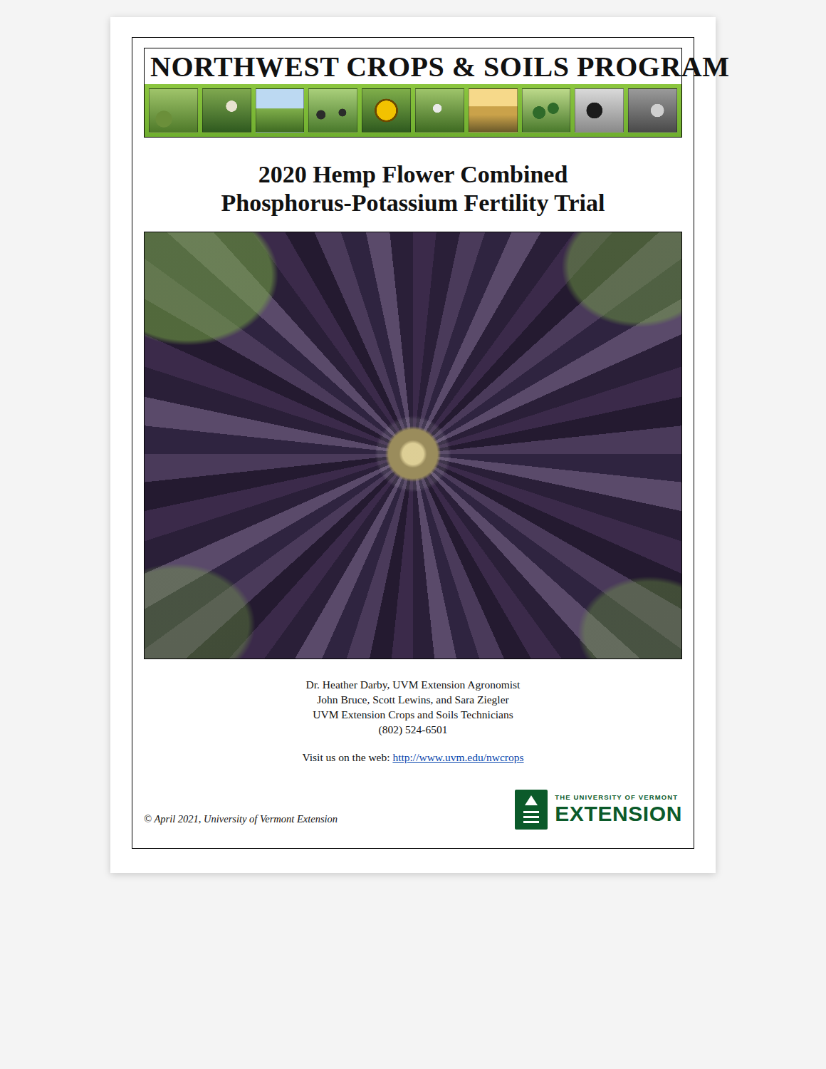NORTHWEST CROPS & SOILS PROGRAM
2020 Hemp Flower Combined
Phosphorus-Potassium Fertility Trial
Dr. Heather Darby, UVM Extension Agronomist
John Bruce, Scott Lewins, and Sara Ziegler
UVM Extension Crops and Soils Technicians
(802) 524-6501
Visit us on the web: http://www.uvm.edu/nwcrops
© April 2021, University of Vermont Extension
THE UNIVERSITY OF VERMONT
EXTENSION